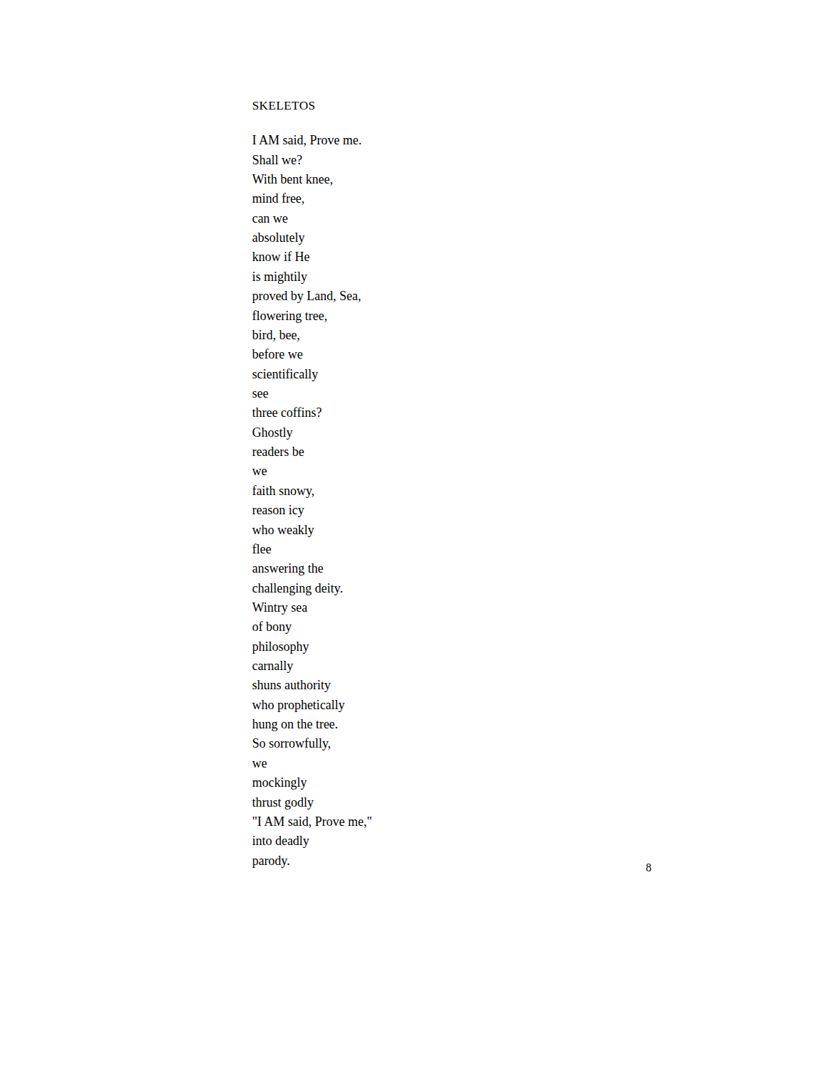SKELETOS
I AM said, Prove me.
Shall we?
With bent knee,
mind free,
can we
absolutely
know if He
is mightily
proved by Land, Sea,
flowering tree,
bird, bee,
before we
scientifically
see
three coffins?
Ghostly
readers be
we
faith snowy,
reason icy
who weakly
flee
answering the
challenging deity.
Wintry sea
of bony
philosophy
carnally
shuns authority
who prophetically
hung on the tree.
So sorrowfully,
we
mockingly
thrust godly
"I AM said, Prove me,"
into deadly
parody.
8